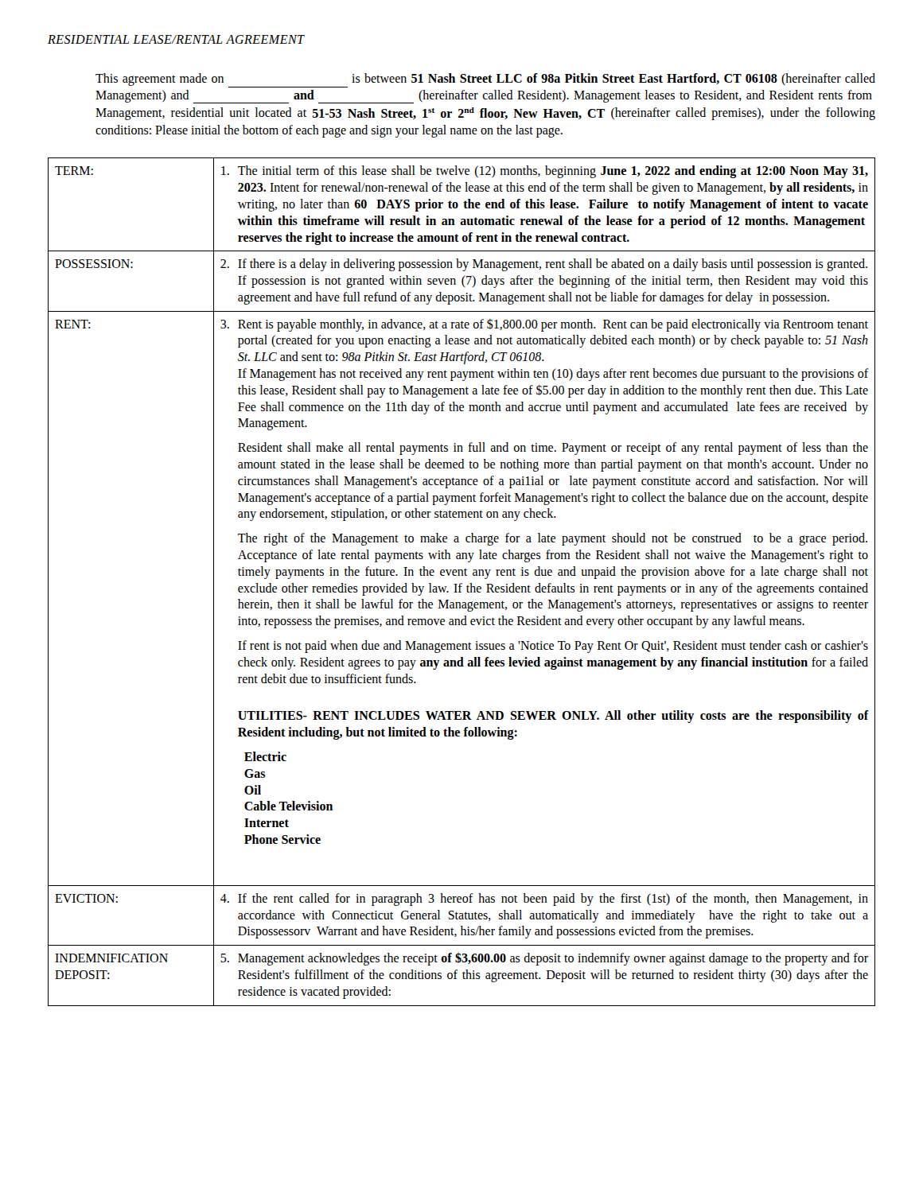RESIDENTIAL LEASE/RENTAL AGREEMENT
This agreement made on is between 51 Nash Street LLC of 98a Pitkin Street East Hartford, CT 06108 (hereinafter called Management) and and (hereinafter called Resident). Management leases to Resident, and Resident rents from Management, residential unit located at 51-53 Nash Street, 1st or 2nd floor, New Haven, CT (hereinafter called premises), under the following conditions: Please initial the bottom of each page and sign your legal name on the last page.
| TERM: | 1. The initial term of this lease shall be twelve (12) months, beginning June 1, 2022 and ending at 12:00 Noon May 31, 2023. Intent for renewal/non-renewal of the lease at this end of the term shall be given to Management, by all residents, in writing, no later than 60 DAYS prior to the end of this lease. Failure to notify Management of intent to vacate within this timeframe will result in an automatic renewal of the lease for a period of 12 months. Management reserves the right to increase the amount of rent in the renewal contract. |
| POSSESSION: | 2. If there is a delay in delivering possession by Management, rent shall be abated on a daily basis until possession is granted. If possession is not granted within seven (7) days after the beginning of the initial term, then Resident may void this agreement and have full refund of any deposit. Management shall not be liable for damages for delay in possession. |
| RENT: | 3. Rent is payable monthly, in advance, at a rate of $1,800.00 per month. Rent can be paid electronically via Rentroom tenant portal (created for you upon enacting a lease and not automatically debited each month) or by check payable to: 51 Nash St. LLC and sent to: 98a Pitkin St. East Hartford, CT 06108 . If Management has not received any rent payment within ten (10) days after rent becomes due pursuant to the provisions of this lease, Resident shall pay to Management a late fee of $5.00 per day in addition to the monthly rent then due. This Late Fee shall commence on the 11th day of the month and accrue until payment and accumulated late fees are received by Management. Resident shall make all rental payments in full and on time. Payment or receipt of any rental payment of less than the amount stated in the lease shall be deemed to be nothing more than partial payment on that month's account. Under no circumstances shall Management's acceptance of a pai1ial or late payment constitute accord and satisfaction. Nor will Management's acceptance of a partial payment forfeit Management's right to collect the balance due on the account, despite any endorsement, stipulation, or other statement on any check. The right of the Management to make a charge for a late payment should not be construed to be a grace period. Acceptance of late rental payments with any late charges from the Resident shall not waive the Management's right to timely payments in the future. In the event any rent is due and unpaid the provision above for a late charge shall not exclude other remedies provided by law. If the Resident defaults in rent payments or in any of the agreements contained herein, then it shall be lawful for the Management, or the Management's attorneys, representatives or assigns to reenter into, repossess the premises, and remove and evict the Resident and every other occupant by any lawful means. If rent is not paid when due and Management issues a 'Notice To Pay Rent Or Quit', Resident must tender cash or cashier's check only. Resident agrees to pay any and all fees levied against management by any financial institution for a failed rent debit due to insufficient funds. UTILITIES- RENT INCLUDES WATER AND SEWER ONLY. All other utility costs are the responsibility of Resident including, but not limited to the following: Electric Gas Oil Cable Television Internet Phone Service |
| EVICTION: | 4. If the rent called for in paragraph 3 hereof has not been paid by the first (1st) of the month, then Management, in accordance with Connecticut General Statutes, shall automatically and immediately have the right to take out a Dispossessorv Warrant and have Resident, his/her family and possessions evicted from the premises. |
| INDEMNIFICATION DEPOSIT: | 5. Management acknowledges the receipt of $3,600.00 as deposit to indemnify owner against damage to the property and for Resident's fulfillment of the conditions of this agreement. Deposit will be returned to resident thirty (30) days after the residence is vacated provided: |